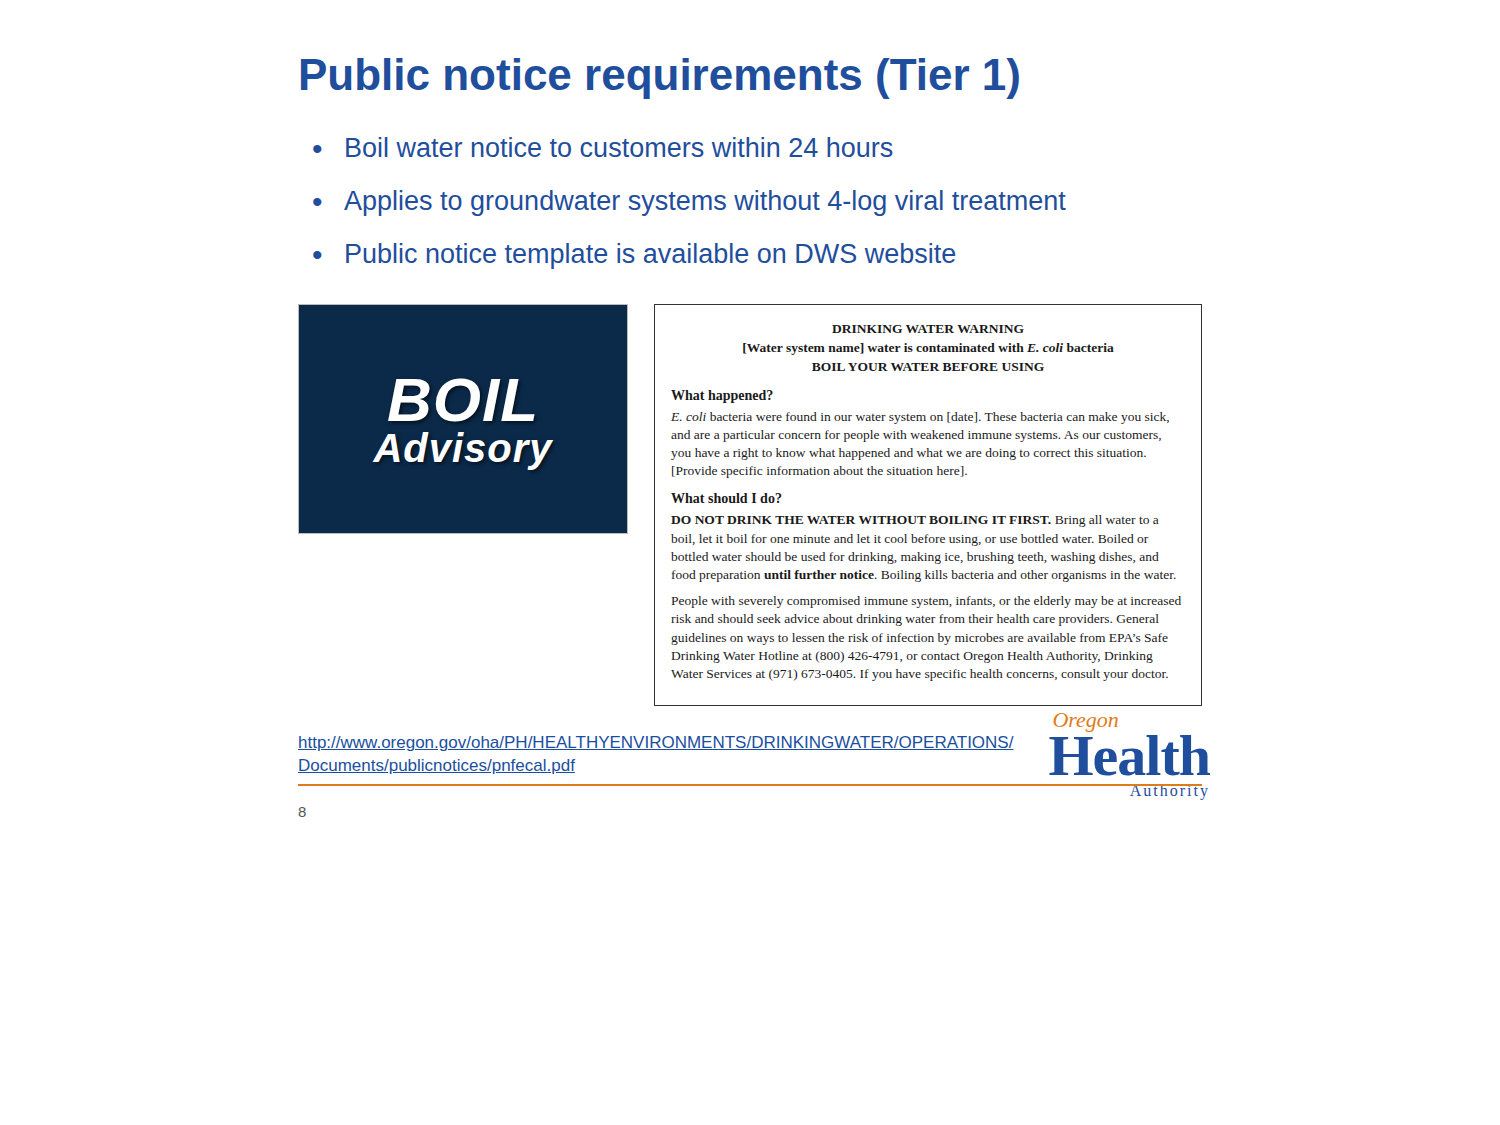Public notice requirements (Tier 1)
Boil water notice to customers within 24 hours
Applies to groundwater systems without 4-log viral treatment
Public notice template is available on DWS website
BOIL Advisory
DRINKING WATER WARNING
[Water system name] water is contaminated with E. coli bacteria
BOIL YOUR WATER BEFORE USING
What happened?
E. coli bacteria were found in our water system on [date]. These bacteria can make you sick, and are a particular concern for people with weakened immune systems. As our customers, you have a right to know what happened and what we are doing to correct this situation. [Provide specific information about the situation here].
What should I do?
DO NOT DRINK THE WATER WITHOUT BOILING IT FIRST. Bring all water to a boil, let it boil for one minute and let it cool before using, or use bottled water. Boiled or bottled water should be used for drinking, making ice, brushing teeth, washing dishes, and food preparation until further notice. Boiling kills bacteria and other organisms in the water.
People with severely compromised immune system, infants, or the elderly may be at increased risk and should seek advice about drinking water from their health care providers. General guidelines on ways to lessen the risk of infection by microbes are available from EPA’s Safe Drinking Water Hotline at (800) 426-4791, or contact Oregon Health Authority, Drinking Water Services at (971) 673-0405. If you have specific health concerns, consult your doctor.
http://www.oregon.gov/oha/PH/HEALTHYENVIRONMENTS/DRINKINGWATER/OPERATIONS/Documents/publicnotices/pnfecal.pdf
Oregon
Health
Authority
8